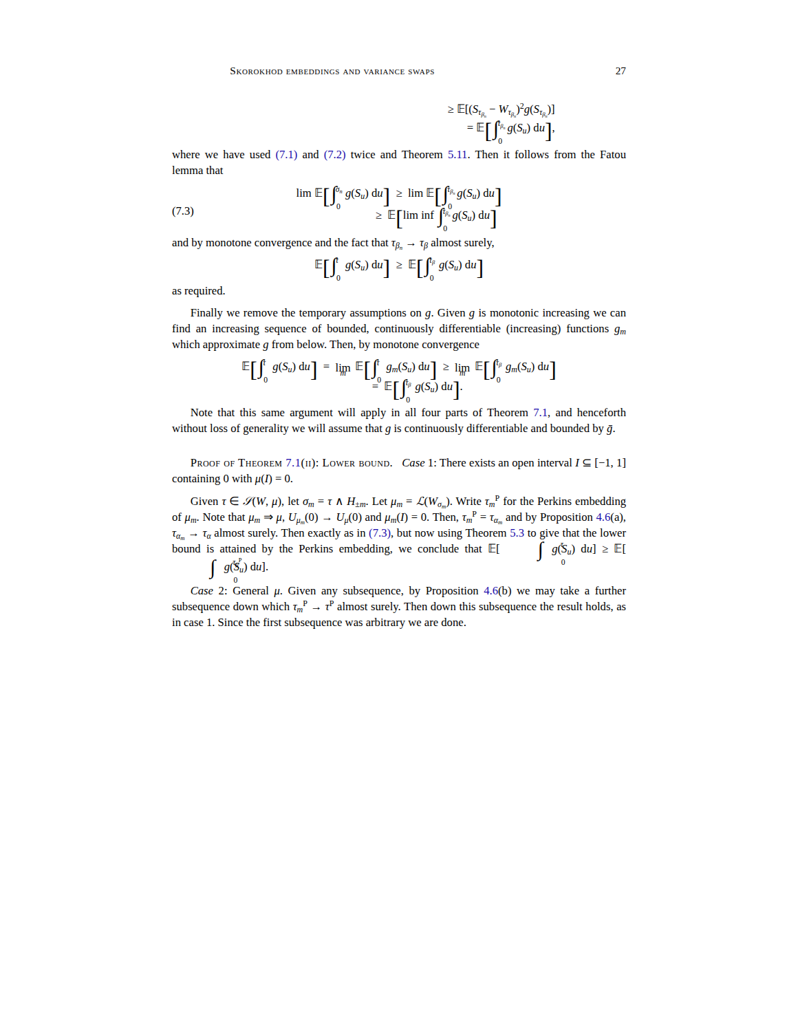Skorokhod embeddings and variance swaps 27
≥ 𝔼[(Sτβn − Wτβn)2g(Sτβn)] = 𝔼[∫τβn 0 g(Su) du],
where we have used (7.1) and (7.2) twice and Theorem 5.11. Then it follows from the Fatou lemma that
(7.3)
lim 𝔼[∫σn 0 g(Su) du] ≥ lim 𝔼[∫τβn 0 g(Su) du] ≥ 𝔼[lim inf ∫τβn 0 g(Su) du]
and by monotone convergence and the fact that τβn → τβ almost surely,
𝔼[∫τ 0 g(Su) du] ≥ 𝔼[∫τβ 0 g(Su) du]
as required.
Finally we remove the temporary assumptions on g. Given g is monotonic increasing we can find an increasing sequence of bounded, continuously differentiable (increasing) functions gm which approximate g from below. Then, by monotone convergence
𝔼[∫τ 0 g(Su) du] = lim m 𝔼[∫τ 0 gm(Su) du] ≥ lim m 𝔼[∫τβ 0 gm(Su) du] = 𝔼[∫τβ 0 g(Su) du].
Note that this same argument will apply in all four parts of Theorem 7.1, and henceforth without loss of generality we will assume that g is continuously differentiable and bounded by ḡ.
Proof of Theorem 7.1(ii): Lower bound. Case 1: There exists an open interval I ⊆ [−1, 1] containing 0 with μ(I) = 0.
Given τ ∈ 𝒮(W, μ), let σm = τ ∧ H±m. Let μm = ℒ(Wσm). Write τmP for the Perkins embedding of μm. Note that μm ⇒ μ, Uμm(0) → Uμ(0) and μm(I) = 0. Then, τmP = ταm and by Proposition 4.6(a), ταm → τα almost surely. Then exactly as in (7.3), but now using Theorem 5.3 to give that the lower bound is attained by the Perkins embedding, we conclude that 𝔼[∫τ 0 g(Su) du] ≥ 𝔼[∫τμP 0 g(Su) du].
Case 2: General μ. Given any subsequence, by Proposition 4.6(b) we may take a further subsequence down which τmP → τP almost surely. Then down this subsequence the result holds, as in case 1. Since the first subsequence was arbitrary we are done.